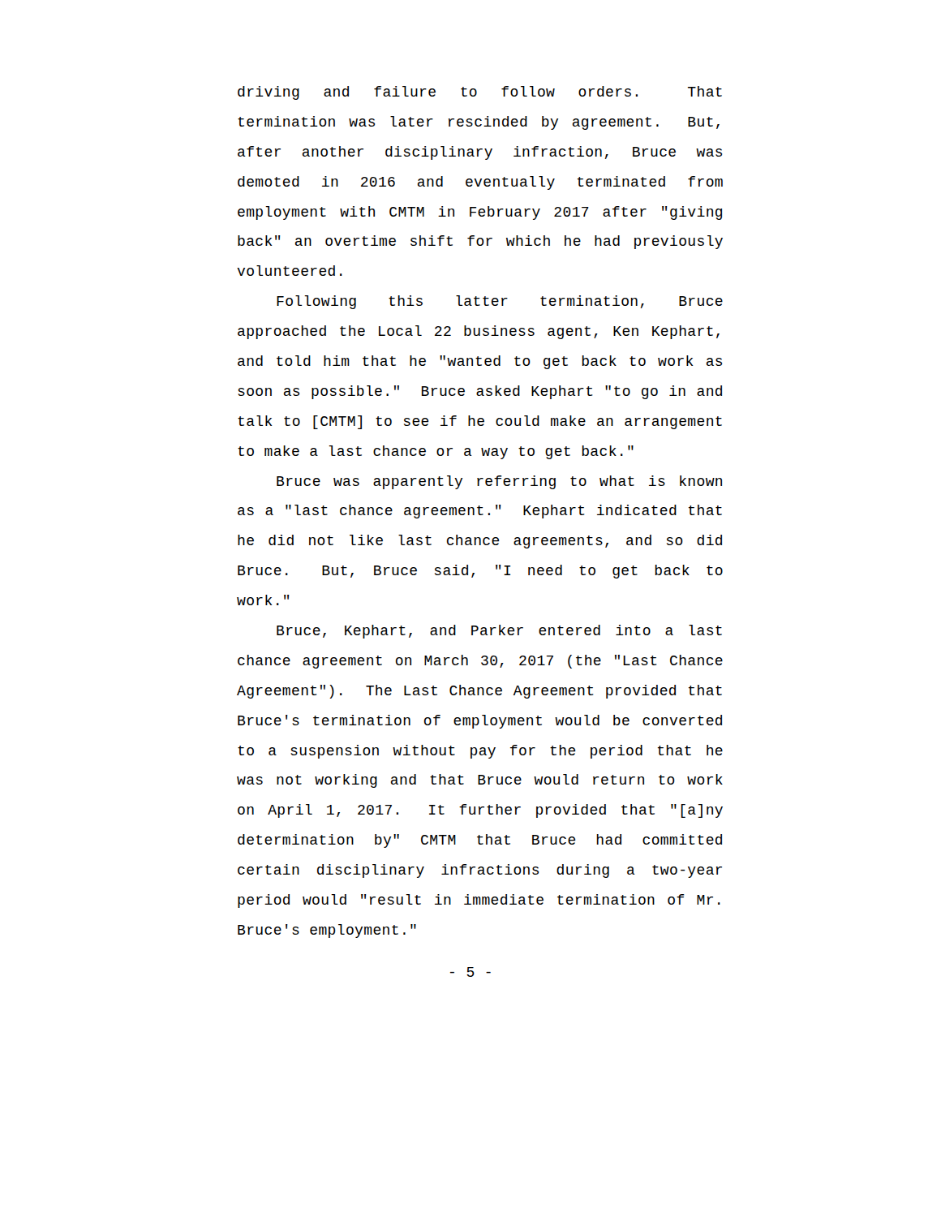driving and failure to follow orders. That termination was later rescinded by agreement. But, after another disciplinary infraction, Bruce was demoted in 2016 and eventually terminated from employment with CMTM in February 2017 after "giving back" an overtime shift for which he had previously volunteered.
Following this latter termination, Bruce approached the Local 22 business agent, Ken Kephart, and told him that he "wanted to get back to work as soon as possible." Bruce asked Kephart "to go in and talk to [CMTM] to see if he could make an arrangement to make a last chance or a way to get back."
Bruce was apparently referring to what is known as a "last chance agreement." Kephart indicated that he did not like last chance agreements, and so did Bruce. But, Bruce said, "I need to get back to work."
Bruce, Kephart, and Parker entered into a last chance agreement on March 30, 2017 (the "Last Chance Agreement"). The Last Chance Agreement provided that Bruce's termination of employment would be converted to a suspension without pay for the period that he was not working and that Bruce would return to work on April 1, 2017. It further provided that "[a]ny determination by" CMTM that Bruce had committed certain disciplinary infractions during a two-year period would "result in immediate termination of Mr. Bruce's employment."
- 5 -